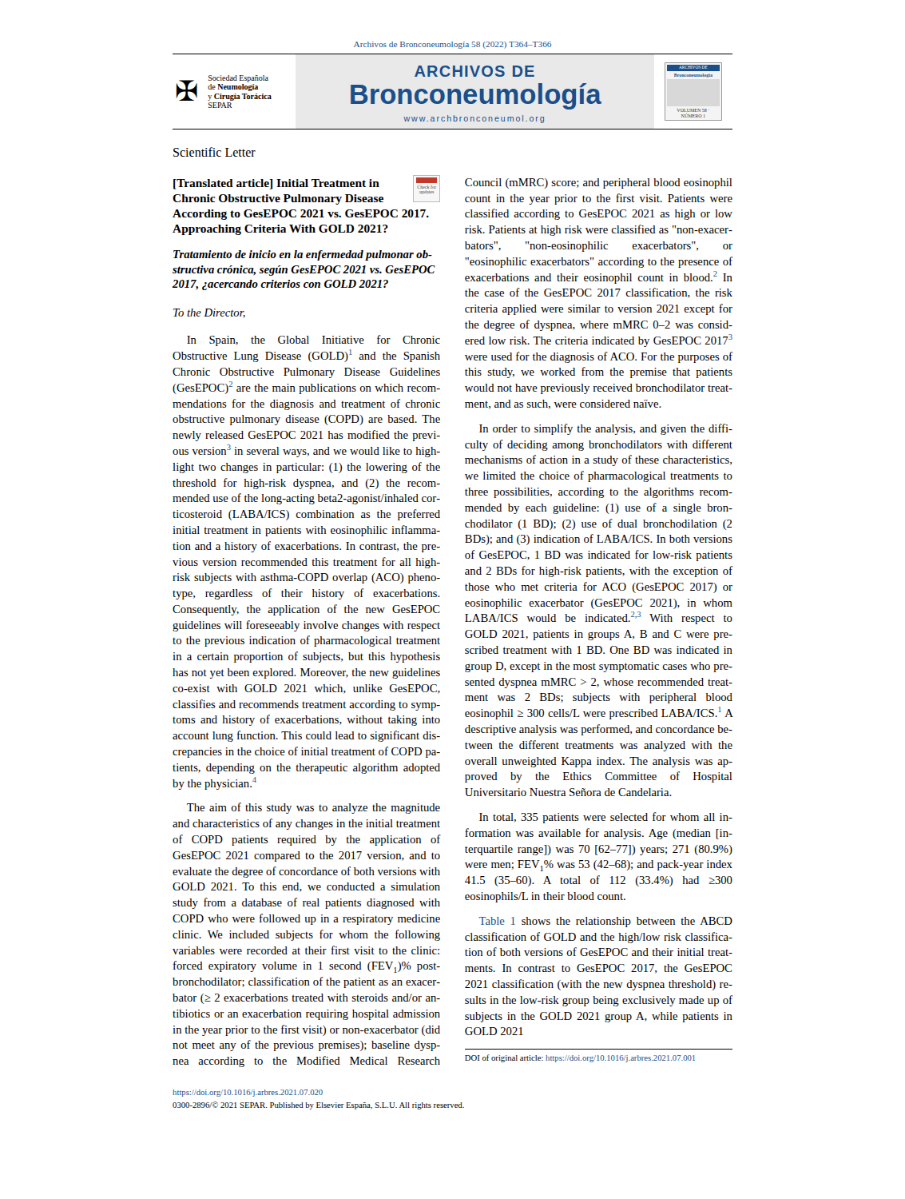Archivos de Bronconeumología 58 (2022) T364–T366
✠ Sociedad Española
de Neumología
y Cirugía Torácica
SEPAR
ARCHIVOS DE
Bronconeumología
www.archbronconeumol.org
ARCHIVOS DE
Bronconeumología
VOLUMEN 58 · NÚMERO 1
Scientific Letter
Check for
updates
[Translated article] Initial Treatment in Chronic Obstructive Pulmonary Disease According to GesEPOC 2021 vs. GesEPOC 2017. Approaching Criteria With GOLD 2021?
Tratamiento de inicio en la enfermedad pulmonar obstructiva crónica, según GesEPOC 2021 vs. GesEPOC 2017, ¿acercando criterios con GOLD 2021?
To the Director,
In Spain, the Global Initiative for Chronic Obstructive Lung Disease (GOLD)1 and the Spanish Chronic Obstructive Pulmonary Disease Guidelines (GesEPOC)2 are the main publications on which recommendations for the diagnosis and treatment of chronic obstructive pulmonary disease (COPD) are based. The newly released GesEPOC 2021 has modified the previous version3 in several ways, and we would like to highlight two changes in particular: (1) the lowering of the threshold for high-risk dyspnea, and (2) the recommended use of the long-acting beta2-agonist/inhaled corticosteroid (LABA/ICS) combination as the preferred initial treatment in patients with eosinophilic inflammation and a history of exacerbations. In contrast, the previous version recommended this treatment for all high-risk subjects with asthma-COPD overlap (ACO) phenotype, regardless of their history of exacerbations. Consequently, the application of the new GesEPOC guidelines will foreseeably involve changes with respect to the previous indication of pharmacological treatment in a certain proportion of subjects, but this hypothesis has not yet been explored. Moreover, the new guidelines co-exist with GOLD 2021 which, unlike GesEPOC, classifies and recommends treatment according to symptoms and history of exacerbations, without taking into account lung function. This could lead to significant discrepancies in the choice of initial treatment of COPD patients, depending on the therapeutic algorithm adopted by the physician.4
The aim of this study was to analyze the magnitude and characteristics of any changes in the initial treatment of COPD patients required by the application of GesEPOC 2021 compared to the 2017 version, and to evaluate the degree of concordance of both versions with GOLD 2021. To this end, we conducted a simulation study from a database of real patients diagnosed with COPD who were followed up in a respiratory medicine clinic. We included subjects for whom the following variables were recorded at their first visit to the clinic: forced expiratory volume in 1 second (FEV1)% postbronchodilator; classification of the patient as an exacerbator (≥ 2 exacerbations treated with steroids and/or antibiotics or an exacerbation requiring hospital admission in the year prior to the first visit) or non-exacerbator (did not meet any of the previous premises); baseline dyspnea according to the Modified Medical Research Council (mMRC) score; and peripheral blood eosinophil count in the year prior to the first visit. Patients were classified according to GesEPOC 2021 as high or low risk. Patients at high risk were classified as "non-exacerbators", "non-eosinophilic exacerbators", or "eosinophilic exacerbators" according to the presence of exacerbations and their eosinophil count in blood.2 In the case of the GesEPOC 2017 classification, the risk criteria applied were similar to version 2021 except for the degree of dyspnea, where mMRC 0–2 was considered low risk. The criteria indicated by GesEPOC 20173 were used for the diagnosis of ACO. For the purposes of this study, we worked from the premise that patients would not have previously received bronchodilator treatment, and as such, were considered naïve.
In order to simplify the analysis, and given the difficulty of deciding among bronchodilators with different mechanisms of action in a study of these characteristics, we limited the choice of pharmacological treatments to three possibilities, according to the algorithms recommended by each guideline: (1) use of a single bronchodilator (1 BD); (2) use of dual bronchodilation (2 BDs); and (3) indication of LABA/ICS. In both versions of GesEPOC, 1 BD was indicated for low-risk patients and 2 BDs for high-risk patients, with the exception of those who met criteria for ACO (GesEPOC 2017) or eosinophilic exacerbator (GesEPOC 2021), in whom LABA/ICS would be indicated.2,3 With respect to GOLD 2021, patients in groups A, B and C were prescribed treatment with 1 BD. One BD was indicated in group D, except in the most symptomatic cases who presented dyspnea mMRC > 2, whose recommended treatment was 2 BDs; subjects with peripheral blood eosinophil ≥ 300 cells/L were prescribed LABA/ICS.1 A descriptive analysis was performed, and concordance between the different treatments was analyzed with the overall unweighted Kappa index. The analysis was approved by the Ethics Committee of Hospital Universitario Nuestra Señora de Candelaria.
In total, 335 patients were selected for whom all information was available for analysis. Age (median [interquartile range]) was 70 [62–77]) years; 271 (80.9%) were men; FEV1% was 53 (42–68); and pack-year index 41.5 (35–60). A total of 112 (33.4%) had ≥300 eosinophils/L in their blood count.
Table 1 shows the relationship between the ABCD classification of GOLD and the high/low risk classification of both versions of GesEPOC and their initial treatments. In contrast to GesEPOC 2017, the GesEPOC 2021 classification (with the new dyspnea threshold) results in the low-risk group being exclusively made up of subjects in the GOLD 2021 group A, while patients in GOLD 2021
DOI of original article: https://doi.org/10.1016/j.arbres.2021.07.001
https://doi.org/10.1016/j.arbres.2021.07.020
0300-2896/© 2021 SEPAR. Published by Elsevier España, S.L.U. All rights reserved.